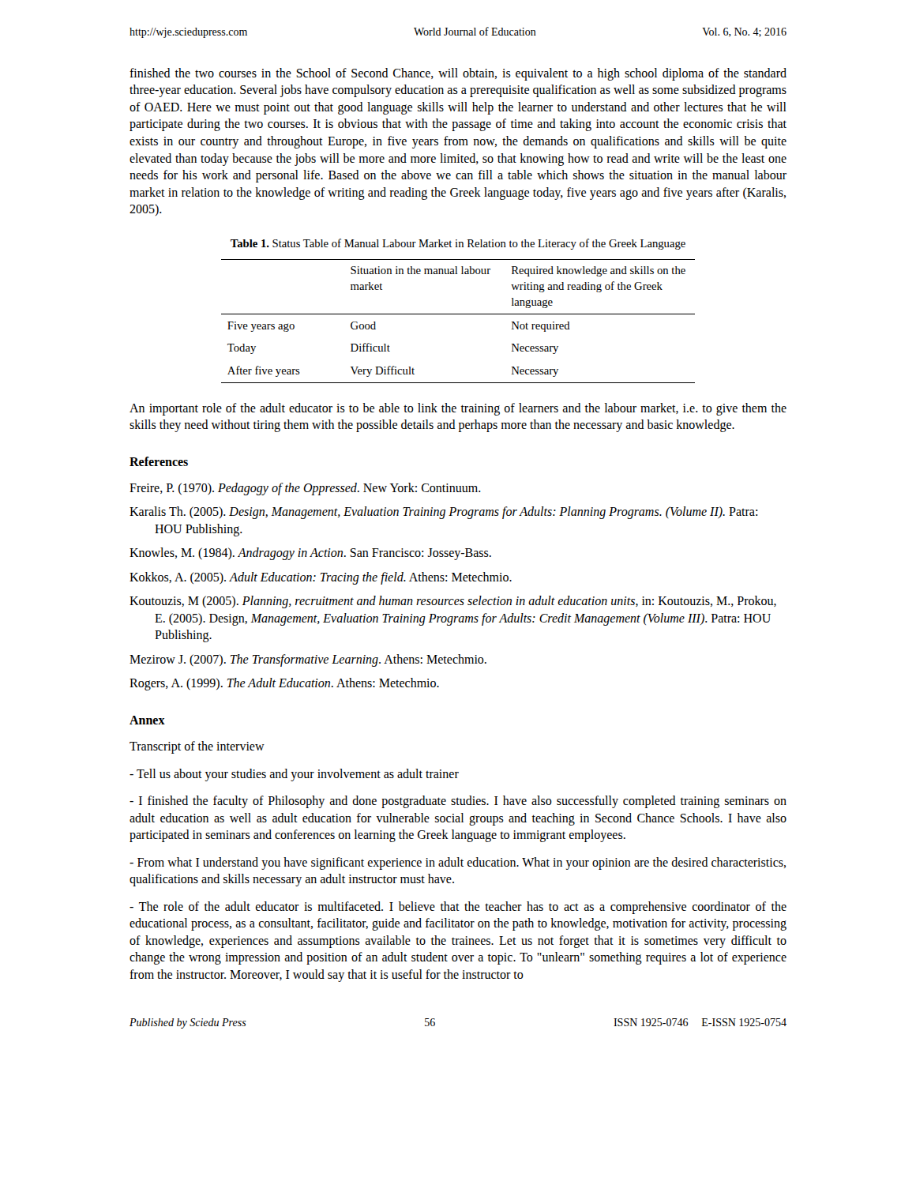http://wje.sciedupress.com World Journal of Education Vol. 6, No. 4; 2016
finished the two courses in the School of Second Chance, will obtain, is equivalent to a high school diploma of the standard three-year education. Several jobs have compulsory education as a prerequisite qualification as well as some subsidized programs of OAED. Here we must point out that good language skills will help the learner to understand and other lectures that he will participate during the two courses. It is obvious that with the passage of time and taking into account the economic crisis that exists in our country and throughout Europe, in five years from now, the demands on qualifications and skills will be quite elevated than today because the jobs will be more and more limited, so that knowing how to read and write will be the least one needs for his work and personal life. Based on the above we can fill a table which shows the situation in the manual labour market in relation to the knowledge of writing and reading the Greek language today, five years ago and five years after (Karalis, 2005).
Table 1. Status Table of Manual Labour Market in Relation to the Literacy of the Greek Language
| | Situation in the manual labour market | Required knowledge and skills on the writing and reading of the Greek language |
| --- | --- | --- |
| Five years ago | Good | Not required |
| Today | Difficult | Necessary |
| After five years | Very Difficult | Necessary |
An important role of the adult educator is to be able to link the training of learners and the labour market, i.e. to give them the skills they need without tiring them with the possible details and perhaps more than the necessary and basic knowledge.
References
Freire, P. (1970). Pedagogy of the Oppressed. New York: Continuum.
Karalis Th. (2005). Design, Management, Evaluation Training Programs for Adults: Planning Programs. (Volume II). Patra: HOU Publishing.
Knowles, M. (1984). Andragogy in Action. San Francisco: Jossey-Bass.
Kokkos, A. (2005). Adult Education: Tracing the field. Athens: Metechmio.
Koutouzis, M (2005). Planning, recruitment and human resources selection in adult education units, in: Koutouzis, M., Prokou, E. (2005). Design, Management, Evaluation Training Programs for Adults: Credit Management (Volume III). Patra: HOU Publishing.
Mezirow J. (2007). The Transformative Learning. Athens: Metechmio.
Rogers, A. (1999). The Adult Education. Athens: Metechmio.
Annex
Transcript of the interview
- Tell us about your studies and your involvement as adult trainer
- I finished the faculty of Philosophy and done postgraduate studies. I have also successfully completed training seminars on adult education as well as adult education for vulnerable social groups and teaching in Second Chance Schools. I have also participated in seminars and conferences on learning the Greek language to immigrant employees.
- From what I understand you have significant experience in adult education. What in your opinion are the desired characteristics, qualifications and skills necessary an adult instructor must have.
- The role of the adult educator is multifaceted. I believe that the teacher has to act as a comprehensive coordinator of the educational process, as a consultant, facilitator, guide and facilitator on the path to knowledge, motivation for activity, processing of knowledge, experiences and assumptions available to the trainees. Let us not forget that it is sometimes very difficult to change the wrong impression and position of an adult student over a topic. To "unlearn" something requires a lot of experience from the instructor. Moreover, I would say that it is useful for the instructor to
Published by Sciedu Press 56 ISSN 1925-0746E-ISSN 1925-0754